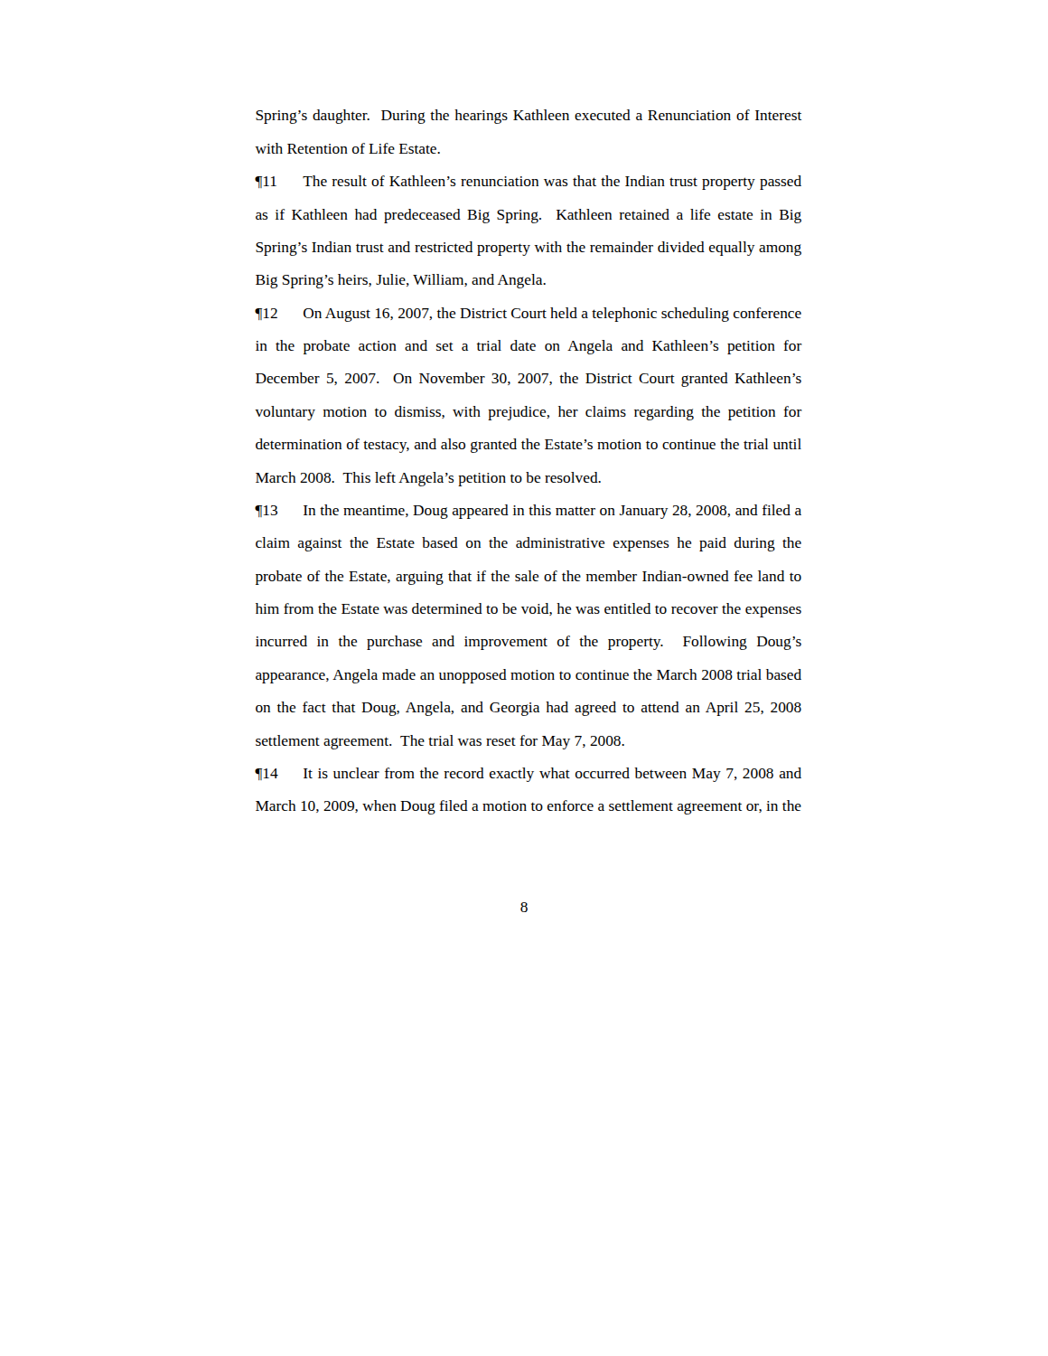Spring’s daughter. During the hearings Kathleen executed a Renunciation of Interest with Retention of Life Estate.
¶11 The result of Kathleen’s renunciation was that the Indian trust property passed as if Kathleen had predeceased Big Spring. Kathleen retained a life estate in Big Spring’s Indian trust and restricted property with the remainder divided equally among Big Spring’s heirs, Julie, William, and Angela.
¶12 On August 16, 2007, the District Court held a telephonic scheduling conference in the probate action and set a trial date on Angela and Kathleen’s petition for December 5, 2007. On November 30, 2007, the District Court granted Kathleen’s voluntary motion to dismiss, with prejudice, her claims regarding the petition for determination of testacy, and also granted the Estate’s motion to continue the trial until March 2008. This left Angela’s petition to be resolved.
¶13 In the meantime, Doug appeared in this matter on January 28, 2008, and filed a claim against the Estate based on the administrative expenses he paid during the probate of the Estate, arguing that if the sale of the member Indian-owned fee land to him from the Estate was determined to be void, he was entitled to recover the expenses incurred in the purchase and improvement of the property. Following Doug’s appearance, Angela made an unopposed motion to continue the March 2008 trial based on the fact that Doug, Angela, and Georgia had agreed to attend an April 25, 2008 settlement agreement. The trial was reset for May 7, 2008.
¶14 It is unclear from the record exactly what occurred between May 7, 2008 and March 10, 2009, when Doug filed a motion to enforce a settlement agreement or, in the
8